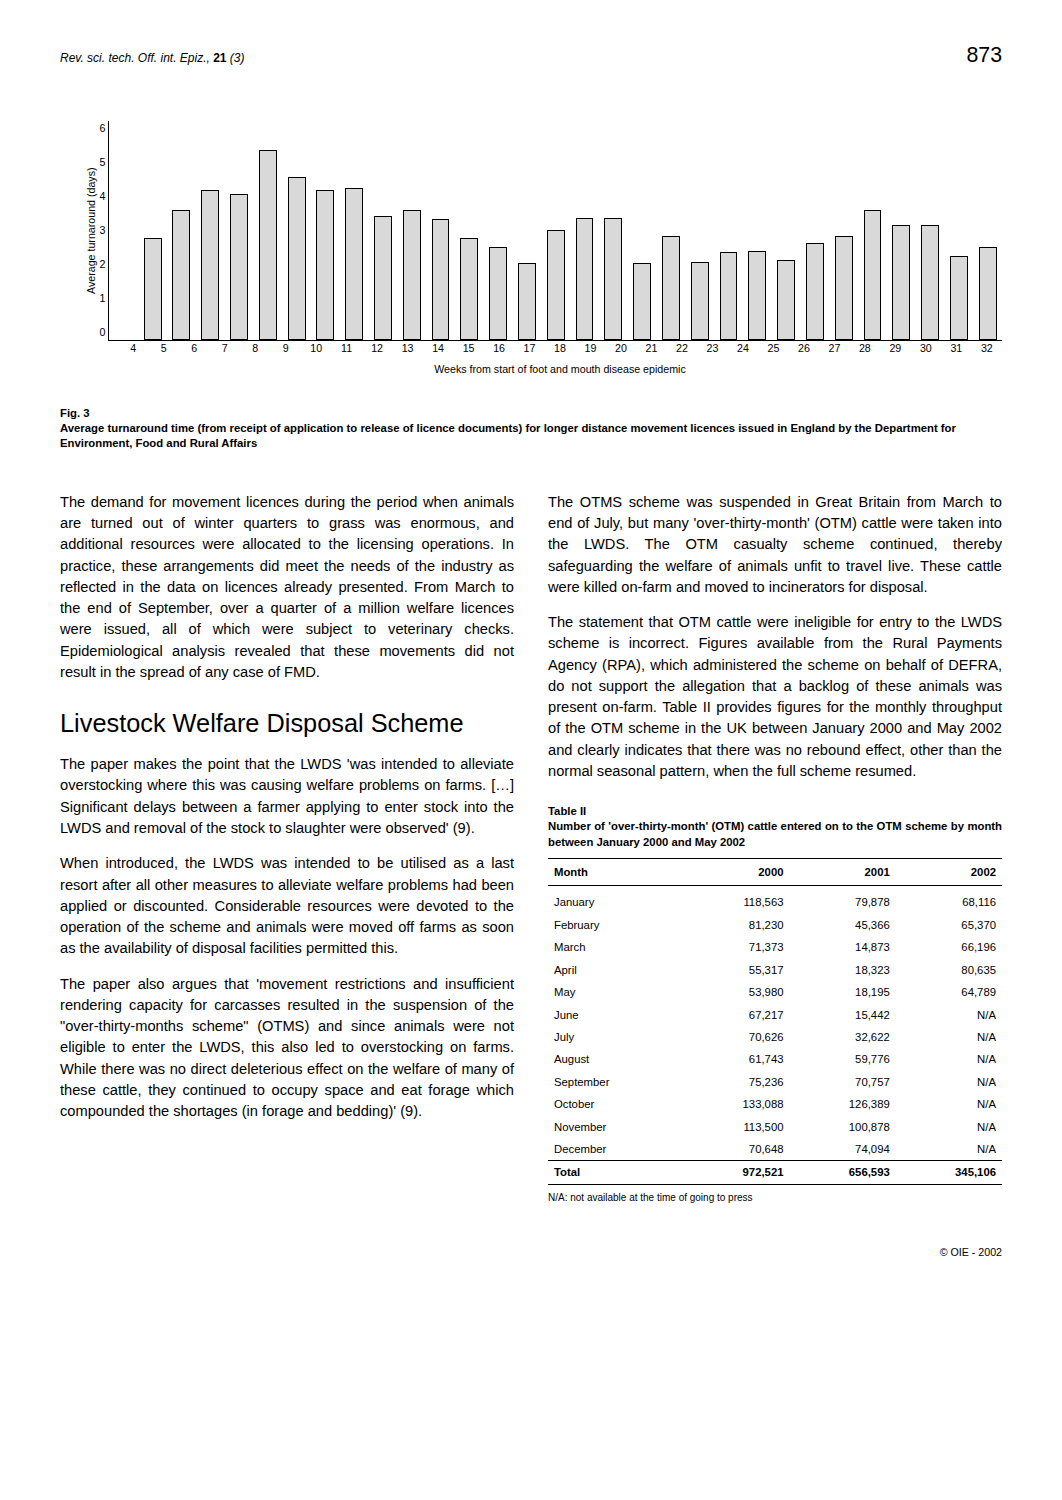Rev. sci. tech. Off. int. Epiz., 21 (3)
873
Average turnaround (days)
6 5 4 3 2 1 0
4567891011121314151617181920212223242526272829303132
Weeks from start of foot and mouth disease epidemic
Fig. 3 Average turnaround time (from receipt of application to release of licence documents) for longer distance movement licences issued in England by the Department for Environment, Food and Rural Affairs
The demand for movement licences during the period when animals are turned out of winter quarters to grass was enormous, and additional resources were allocated to the licensing operations. In practice, these arrangements did meet the needs of the industry as reflected in the data on licences already presented. From March to the end of September, over a quarter of a million welfare licences were issued, all of which were subject to veterinary checks. Epidemiological analysis revealed that these movements did not result in the spread of any case of FMD.
Livestock Welfare Disposal Scheme
The paper makes the point that the LWDS 'was intended to alleviate overstocking where this was causing welfare problems on farms. […] Significant delays between a farmer applying to enter stock into the LWDS and removal of the stock to slaughter were observed' (9).
When introduced, the LWDS was intended to be utilised as a last resort after all other measures to alleviate welfare problems had been applied or discounted. Considerable resources were devoted to the operation of the scheme and animals were moved off farms as soon as the availability of disposal facilities permitted this.
The paper also argues that 'movement restrictions and insufficient rendering capacity for carcasses resulted in the suspension of the "over-thirty-months scheme" (OTMS) and since animals were not eligible to enter the LWDS, this also led to overstocking on farms. While there was no direct deleterious effect on the welfare of many of these cattle, they continued to occupy space and eat forage which compounded the shortages (in forage and bedding)' (9).
The OTMS scheme was suspended in Great Britain from March to end of July, but many 'over-thirty-month' (OTM) cattle were taken into the LWDS. The OTM casualty scheme continued, thereby safeguarding the welfare of animals unfit to travel live. These cattle were killed on-farm and moved to incinerators for disposal.
The statement that OTM cattle were ineligible for entry to the LWDS scheme is incorrect. Figures available from the Rural Payments Agency (RPA), which administered the scheme on behalf of DEFRA, do not support the allegation that a backlog of these animals was present on-farm. Table II provides figures for the monthly throughput of the OTM scheme in the UK between January 2000 and May 2002 and clearly indicates that there was no rebound effect, other than the normal seasonal pattern, when the full scheme resumed.
Table II Number of 'over-thirty-month' (OTM) cattle entered on to the OTM scheme by month between January 2000 and May 2002
| Month | 2000 | 2001 | 2002 |
| --- | --- | --- | --- |
| January | 118,563 | 79,878 | 68,116 |
| February | 81,230 | 45,366 | 65,370 |
| March | 71,373 | 14,873 | 66,196 |
| April | 55,317 | 18,323 | 80,635 |
| May | 53,980 | 18,195 | 64,789 |
| June | 67,217 | 15,442 | N/A |
| July | 70,626 | 32,622 | N/A |
| August | 61,743 | 59,776 | N/A |
| September | 75,236 | 70,757 | N/A |
| October | 133,088 | 126,389 | N/A |
| November | 113,500 | 100,878 | N/A |
| December | 70,648 | 74,094 | N/A |
| Total | 972,521 | 656,593 | 345,106 |
N/A: not available at the time of going to press
© OIE - 2002